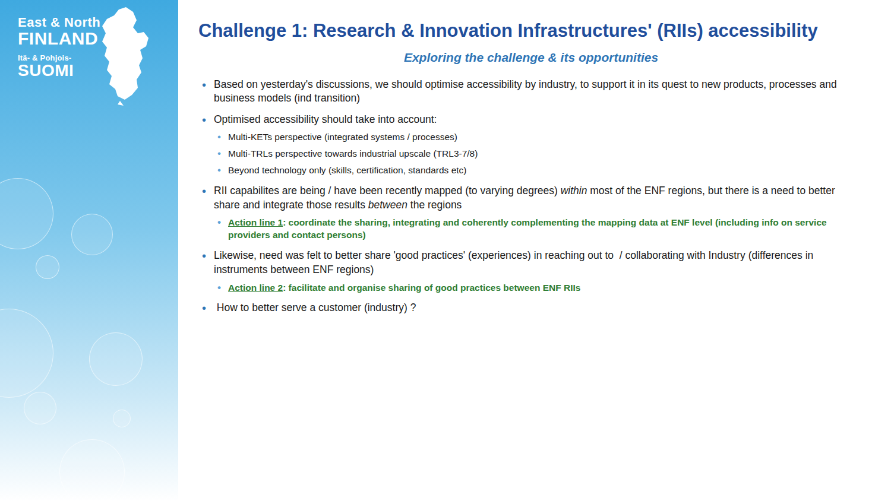East & North
FINLAND
Itä- & Pohjois-
SUOMI
Challenge 1: Research & Innovation Infrastructures' (RIIs) accessibility
Exploring the challenge & its opportunities
Based on yesterday's discussions, we should optimise accessibility by industry, to support it in its quest to new products, processes and business models (ind transition)
Optimised accessibility should take into account:
Multi-KETs perspective (integrated systems / processes)
Multi-TRLs perspective towards industrial upscale (TRL3-7/8)
Beyond technology only (skills, certification, standards etc)
RII capabilites are being / have been recently mapped (to varying degrees) within most of the ENF regions, but there is a need to better share and integrate those results between the regions
Action line 1: coordinate the sharing, integrating and coherently complementing the mapping data at ENF level (including info on service providers and contact persons)
Likewise, need was felt to better share 'good practices' (experiences) in reaching out to / collaborating with Industry (differences in instruments between ENF regions)
Action line 2: facilitate and organise sharing of good practices between ENF RIIs
How to better serve a customer (industry) ?